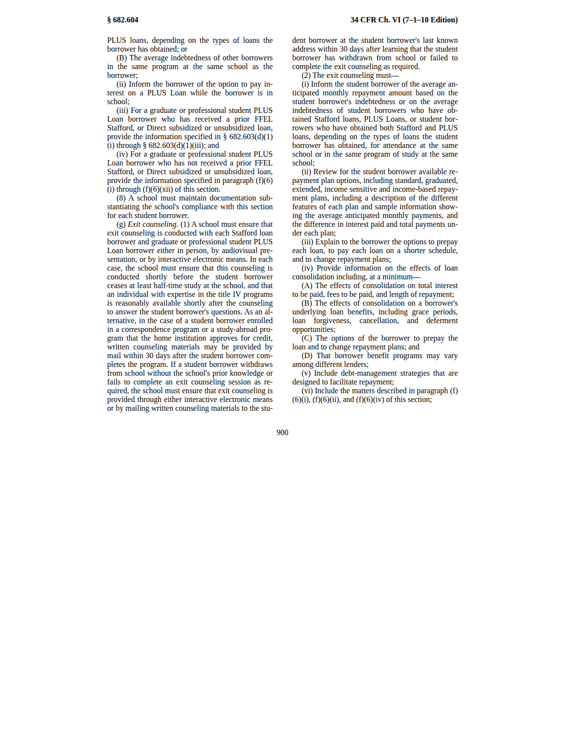§ 682.604 34 CFR Ch. VI (7–1–10 Edition)
PLUS loans, depending on the types of loans the borrower has obtained; or
(B) The average indebtedness of other borrowers in the same program at the same school as the borrower;
(ii) Inform the borrower of the option to pay interest on a PLUS Loan while the borrower is in school;
(iii) For a graduate or professional student PLUS Loan borrower who has received a prior FFEL Stafford, or Direct subsidized or unsubsidized loan, provide the information specified in § 682.603(d)(1)(i) through § 682.603(d)(1)(iii); and
(iv) For a graduate or professional student PLUS Loan borrower who has not received a prior FFEL Stafford, or Direct subsidized or unsubsidized loan, provide the information specified in paragraph (f)(6)(i) through (f)(6)(xii) of this section.
(8) A school must maintain documentation substantiating the school's compliance with this section for each student borrower.
(g) Exit counseling. (1) A school must ensure that exit counseling is conducted with each Stafford loan borrower and graduate or professional student PLUS Loan borrower either in person, by audiovisual presentation, or by interactive electronic means. In each case, the school must ensure that this counseling is conducted shortly before the student borrower ceases at least half-time study at the school, and that an individual with expertise in the title IV programs is reasonably available shortly after the counseling to answer the student borrower's questions. As an alternative, in the case of a student borrower enrolled in a correspondence program or a study-abroad program that the home institution approves for credit, written counseling materials may be provided by mail within 30 days after the student borrower completes the program. If a student borrower withdraws from school without the school's prior knowledge or fails to complete an exit counseling session as required, the school must ensure that exit counseling is provided through either interactive electronic means or by mailing written counseling materials to the student borrower at the student borrower's last known address within 30 days after learning that the student borrower has withdrawn from school or failed to complete the exit counseling as required.
(2) The exit counseling must—
(i) Inform the student borrower of the average anticipated monthly repayment amount based on the student borrower's indebtedness or on the average indebtedness of student borrowers who have obtained Stafford loans, PLUS Loans, or student borrowers who have obtained both Stafford and PLUS loans, depending on the types of loans the student borrower has obtained, for attendance at the same school or in the same program of study at the same school;
(ii) Review for the student borrower available repayment plan options, including standard, graduated, extended, income sensitive and income-based repayment plans, including a description of the different features of each plan and sample information showing the average anticipated monthly payments, and the difference in interest paid and total payments under each plan;
(iii) Explain to the borrower the options to prepay each loan, to pay each loan on a shorter schedule, and to change repayment plans;
(iv) Provide information on the effects of loan consolidation including, at a minimum—
(A) The effects of consolidation on total interest to be paid, fees to be paid, and length of repayment;
(B) The effects of consolidation on a borrower's underlying loan benefits, including grace periods, loan forgiveness, cancellation, and deferment opportunities;
(C) The options of the borrower to prepay the loan and to change repayment plans; and
(D) That borrower benefit programs may vary among different lenders;
(v) Include debt-management strategies that are designed to facilitate repayment;
(vi) Include the matters described in paragraph (f)(6)(i), (f)(6)(ii), and (f)(6)(iv) of this section;
900